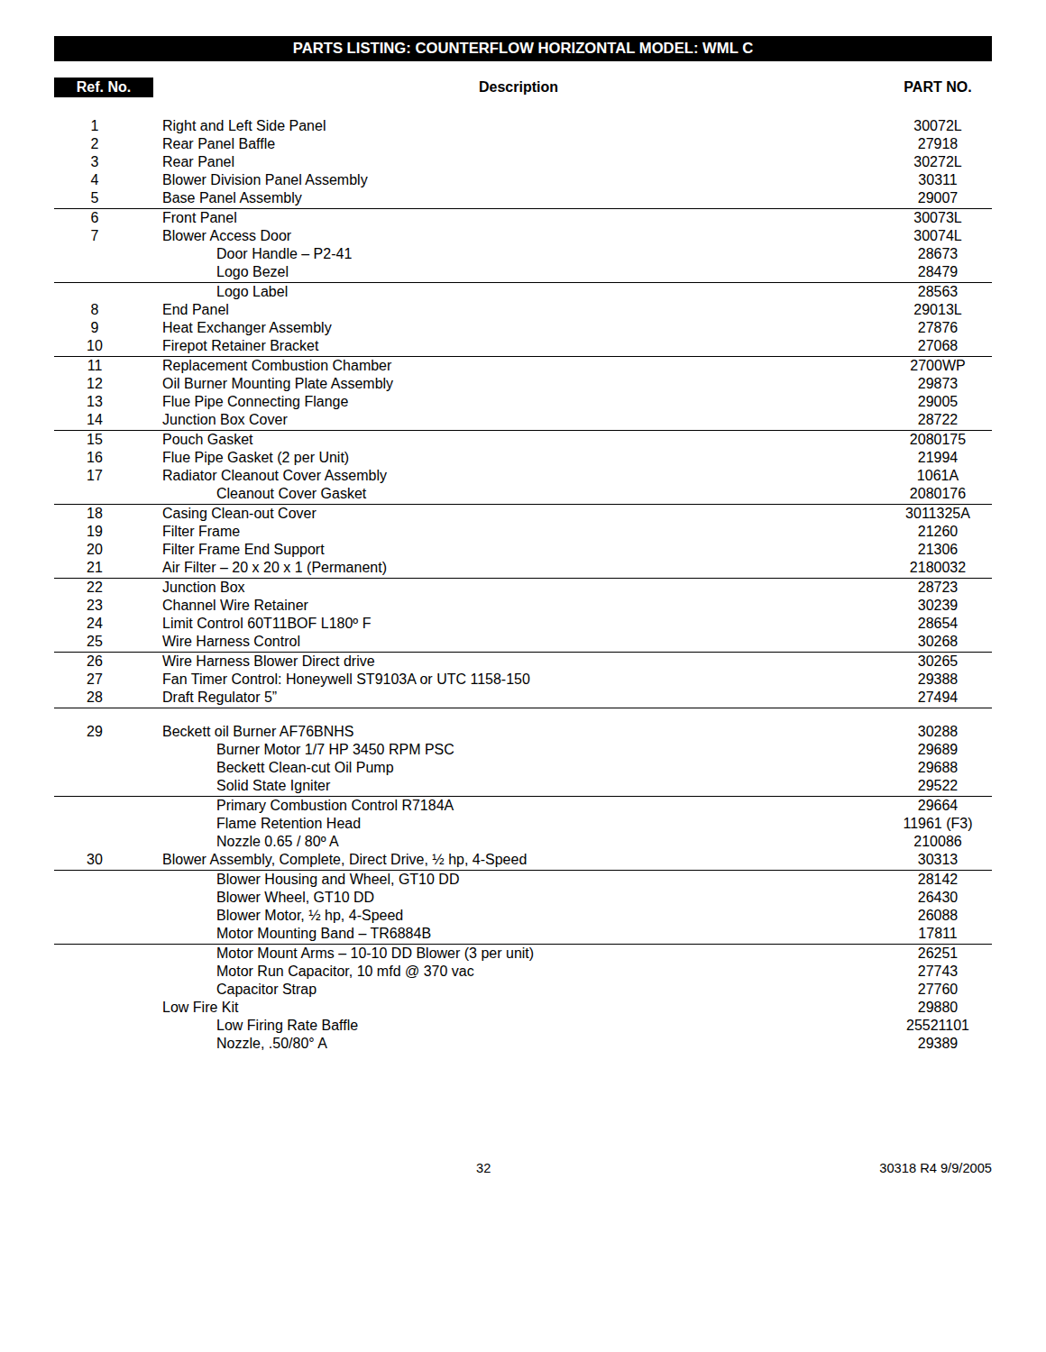PARTS LISTING: COUNTERFLOW HORIZONTAL MODEL: WML C
Ref. No.
Description
PART NO.
| 1 | Right and Left Side Panel | 30072L |
| 2 | Rear Panel Baffle | 27918 |
| 3 | Rear Panel | 30272L |
| 4 | Blower Division Panel Assembly | 30311 |
| 5 | Base Panel Assembly | 29007 |
| 6 | Front Panel | 30073L |
| 7 | Blower Access Door | 30074L |
| | Door Handle – P2-41 | 28673 |
| | Logo Bezel | 28479 |
| | Logo Label | 28563 |
| 8 | End Panel | 29013L |
| 9 | Heat Exchanger Assembly | 27876 |
| 10 | Firepot Retainer Bracket | 27068 |
| 11 | Replacement Combustion Chamber | 2700WP |
| 12 | Oil Burner Mounting Plate Assembly | 29873 |
| 13 | Flue Pipe Connecting Flange | 29005 |
| 14 | Junction Box Cover | 28722 |
| 15 | Pouch Gasket | 2080175 |
| 16 | Flue Pipe Gasket (2 per Unit) | 21994 |
| 17 | Radiator Cleanout Cover Assembly | 1061A |
| | Cleanout Cover Gasket | 2080176 |
| 18 | Casing Clean-out Cover | 3011325A |
| 19 | Filter Frame | 21260 |
| 20 | Filter Frame End Support | 21306 |
| 21 | Air Filter – 20 x 20 x 1 (Permanent) | 2180032 |
| 22 | Junction Box | 28723 |
| 23 | Channel Wire Retainer | 30239 |
| 24 | Limit Control 60T11BOF L180º F | 28654 |
| 25 | Wire Harness Control | 30268 |
| 26 | Wire Harness Blower Direct drive | 30265 |
| 27 | Fan Timer Control: Honeywell ST9103A or UTC 1158-150 | 29388 |
| 28 | Draft Regulator 5” | 27494 |
| 29 | Beckett oil Burner AF76BNHS | 30288 |
| | Burner Motor 1/7 HP 3450 RPM PSC | 29689 |
| | Beckett Clean-cut Oil Pump | 29688 |
| | Solid State Igniter | 29522 |
| | Primary Combustion Control R7184A | 29664 |
| | Flame Retention Head | 11961 (F3) |
| | Nozzle 0.65 / 80º A | 210086 |
| 30 | Blower Assembly, Complete, Direct Drive, ½ hp, 4-Speed | 30313 |
| | Blower Housing and Wheel, GT10 DD | 28142 |
| | Blower Wheel, GT10 DD | 26430 |
| | Blower Motor, ½ hp, 4-Speed | 26088 |
| | Motor Mounting Band – TR6884B | 17811 |
| | Motor Mount Arms – 10-10 DD Blower (3 per unit) | 26251 |
| | Motor Run Capacitor, 10 mfd @ 370 vac | 27743 |
| | Capacitor Strap | 27760 |
| | Low Fire Kit | 29880 |
| | Low Firing Rate Baffle | 25521101 |
| | Nozzle, .50/80° A | 29389 |
32
30318 R4 9/9/2005